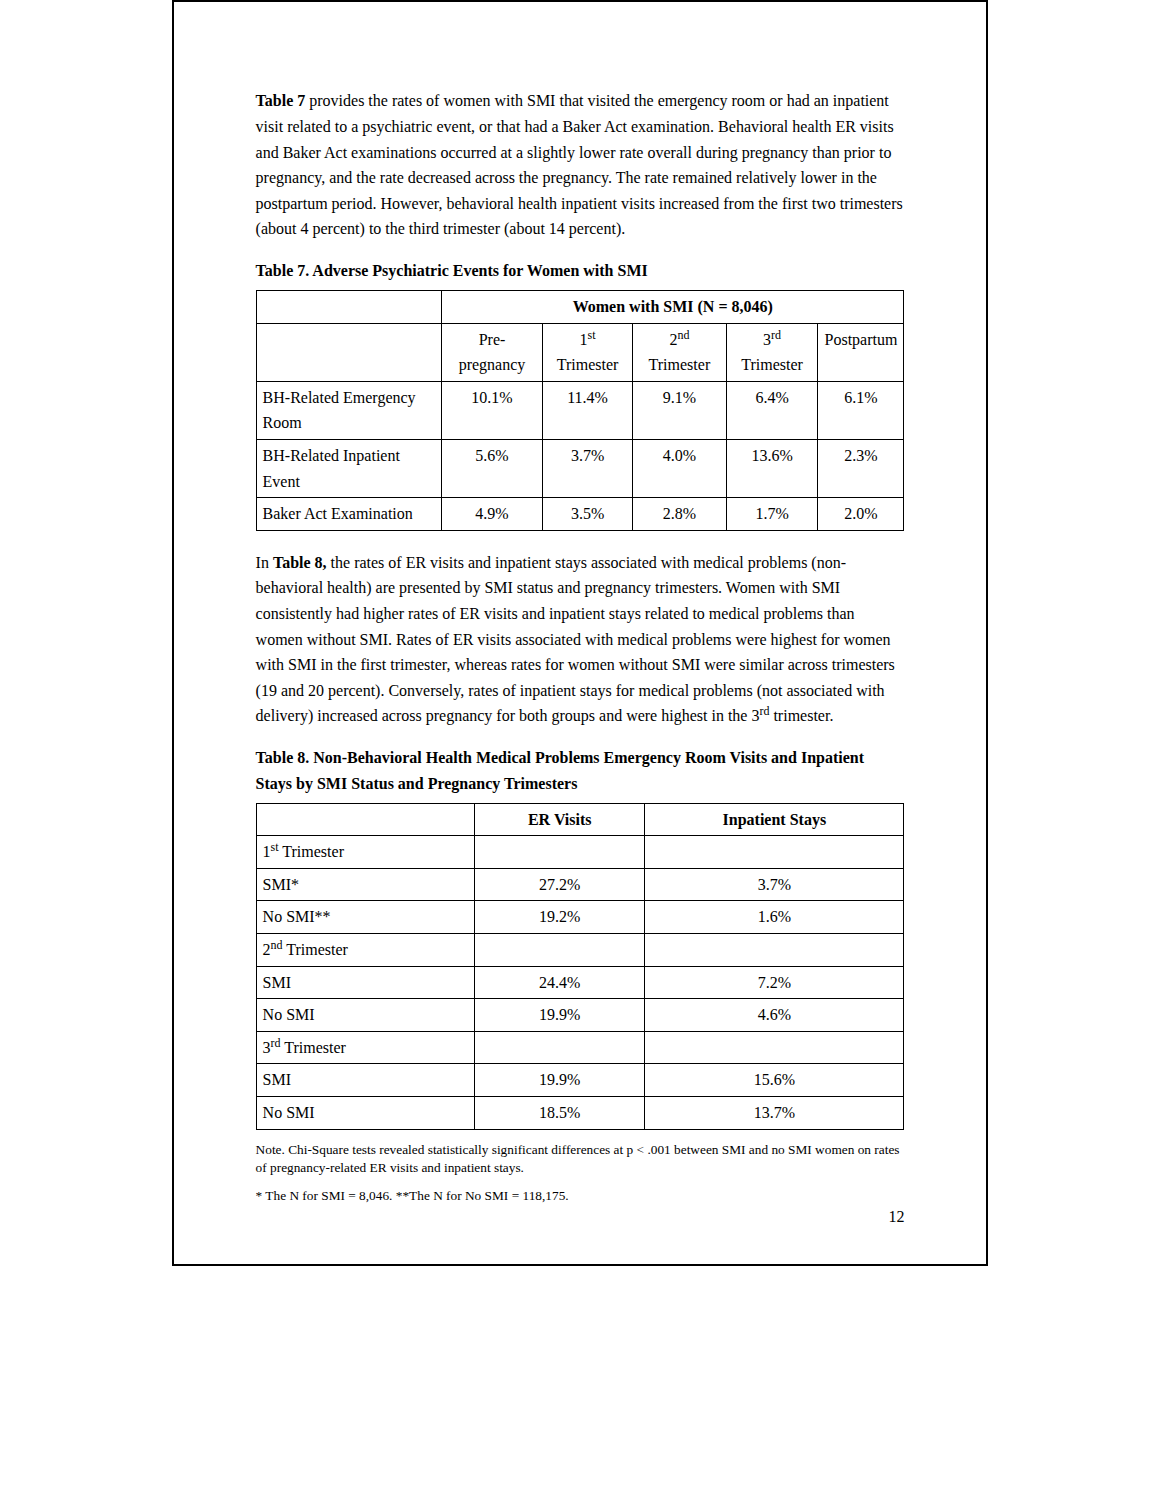Table 7 provides the rates of women with SMI that visited the emergency room or had an inpatient visit related to a psychiatric event, or that had a Baker Act examination. Behavioral health ER visits and Baker Act examinations occurred at a slightly lower rate overall during pregnancy than prior to pregnancy, and the rate decreased across the pregnancy. The rate remained relatively lower in the postpartum period. However, behavioral health inpatient visits increased from the first two trimesters (about 4 percent) to the third trimester (about 14 percent).
Table 7. Adverse Psychiatric Events for Women with SMI
| | Women with SMI (N = 8,046) |
| | Pre-pregnancy | 1 st Trimester | 2 nd Trimester | 3 rd Trimester | Postpartum |
| BH-Related Emergency Room | 10.1% | 11.4% | 9.1% | 6.4% | 6.1% |
| BH-Related Inpatient Event | 5.6% | 3.7% | 4.0% | 13.6% | 2.3% |
| Baker Act Examination | 4.9% | 3.5% | 2.8% | 1.7% | 2.0% |
In Table 8, the rates of ER visits and inpatient stays associated with medical problems (non-behavioral health) are presented by SMI status and pregnancy trimesters. Women with SMI consistently had higher rates of ER visits and inpatient stays related to medical problems than women without SMI. Rates of ER visits associated with medical problems were highest for women with SMI in the first trimester, whereas rates for women without SMI were similar across trimesters (19 and 20 percent). Conversely, rates of inpatient stays for medical problems (not associated with delivery) increased across pregnancy for both groups and were highest in the 3rd trimester.
Table 8. Non-Behavioral Health Medical Problems Emergency Room Visits and Inpatient Stays by SMI Status and Pregnancy Trimesters
| | ER Visits | Inpatient Stays |
| 1 st Trimester | | |
| SMI* | 27.2% | 3.7% |
| No SMI** | 19.2% | 1.6% |
| 2 nd Trimester | | |
| SMI | 24.4% | 7.2% |
| No SMI | 19.9% | 4.6% |
| 3 rd Trimester | | |
| SMI | 19.9% | 15.6% |
| No SMI | 18.5% | 13.7% |
Note. Chi-Square tests revealed statistically significant differences at p < .001 between SMI and no SMI women on rates of pregnancy-related ER visits and inpatient stays.
* The N for SMI = 8,046. **The N for No SMI = 118,175.
12